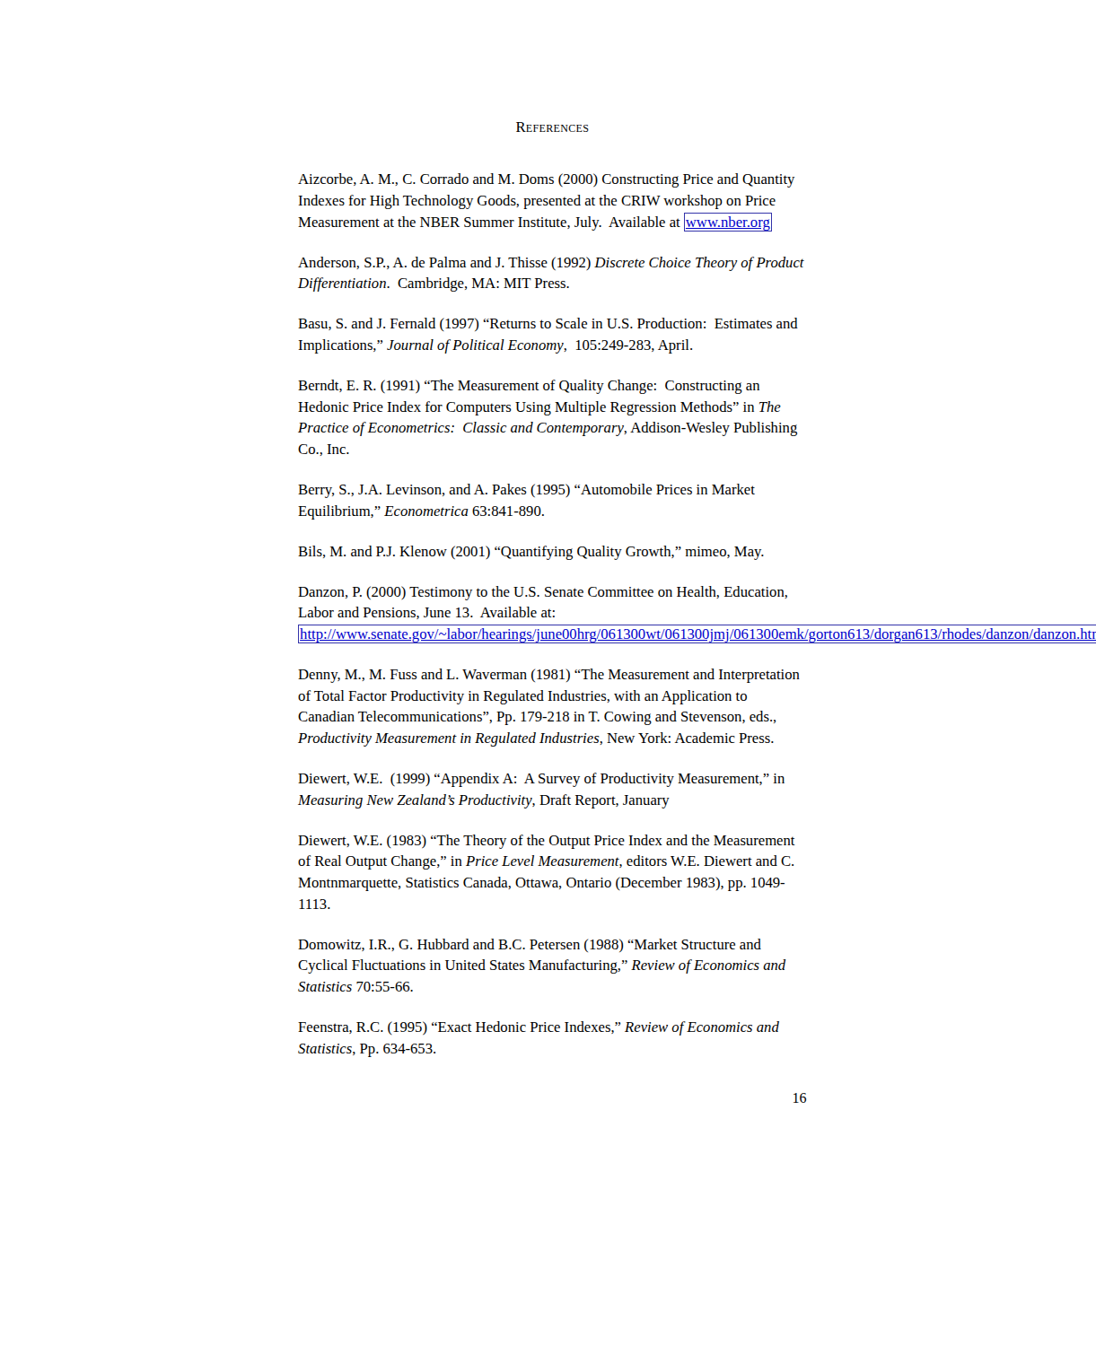References
Aizcorbe, A. M., C. Corrado and M. Doms (2000) Constructing Price and Quantity Indexes for High Technology Goods, presented at the CRIW workshop on Price Measurement at the NBER Summer Institute, July. Available at www.nber.org
Anderson, S.P., A. de Palma and J. Thisse (1992) Discrete Choice Theory of Product Differentiation. Cambridge, MA: MIT Press.
Basu, S. and J. Fernald (1997) “Returns to Scale in U.S. Production: Estimates and Implications,” Journal of Political Economy, 105:249-283, April.
Berndt, E. R. (1991) “The Measurement of Quality Change: Constructing an Hedonic Price Index for Computers Using Multiple Regression Methods” in The Practice of Econometrics: Classic and Contemporary, Addison-Wesley Publishing Co., Inc.
Berry, S., J.A. Levinson, and A. Pakes (1995) “Automobile Prices in Market Equilibrium,” Econometrica 63:841-890.
Bils, M. and P.J. Klenow (2001) “Quantifying Quality Growth,” mimeo, May.
Danzon, P. (2000) Testimony to the U.S. Senate Committee on Health, Education, Labor and Pensions, June 13. Available at:
http://www.senate.gov/~labor/hearings/june00hrg/061300wt/061300jmj/061300emk/gorton613/dorgan613/rhodes/danzon/danzon.htm
Denny, M., M. Fuss and L. Waverman (1981) “The Measurement and Interpretation of Total Factor Productivity in Regulated Industries, with an Application to Canadian Telecommunications”, Pp. 179-218 in T. Cowing and Stevenson, eds., Productivity Measurement in Regulated Industries, New York: Academic Press.
Diewert, W.E. (1999) “Appendix A: A Survey of Productivity Measurement,” in Measuring New Zealand’s Productivity, Draft Report, January
Diewert, W.E. (1983) “The Theory of the Output Price Index and the Measurement of Real Output Change,” in Price Level Measurement, editors W.E. Diewert and C. Montnmarquette, Statistics Canada, Ottawa, Ontario (December 1983), pp. 1049-1113.
Domowitz, I.R., G. Hubbard and B.C. Petersen (1988) “Market Structure and Cyclical Fluctuations in United States Manufacturing,” Review of Economics and Statistics 70:55-66.
Feenstra, R.C. (1995) “Exact Hedonic Price Indexes,” Review of Economics and Statistics, Pp. 634-653.
16